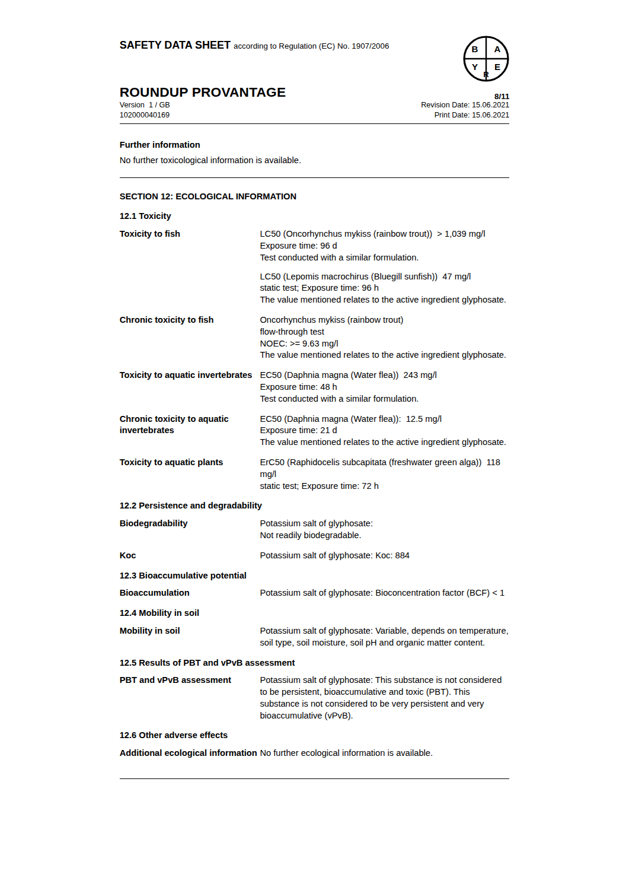SAFETY DATA SHEET according to Regulation (EC) No. 1907/2006
B A Y E R
ROUNDUP PROVANTAGE
8/11
Version 1 / GB
102000040169
Revision Date: 15.06.2021
Print Date: 15.06.2021
Further information
No further toxicological information is available.
SECTION 12: ECOLOGICAL INFORMATION
12.1 Toxicity
| Toxicity to fish | LC50 (Oncorhynchus mykiss (rainbow trout)) > 1,039 mg/l Exposure time: 96 d Test conducted with a similar formulation. LC50 (Lepomis macrochirus (Bluegill sunfish)) 47 mg/l static test; Exposure time: 96 h The value mentioned relates to the active ingredient glyphosate. |
| Chronic toxicity to fish | Oncorhynchus mykiss (rainbow trout) flow-through test NOEC: >= 9.63 mg/l The value mentioned relates to the active ingredient glyphosate. |
| Toxicity to aquatic invertebrates | EC50 (Daphnia magna (Water flea)) 243 mg/l Exposure time: 48 h Test conducted with a similar formulation. |
| Chronic toxicity to aquatic invertebrates | EC50 (Daphnia magna (Water flea)): 12.5 mg/l Exposure time: 21 d The value mentioned relates to the active ingredient glyphosate. |
| Toxicity to aquatic plants | ErC50 (Raphidocelis subcapitata (freshwater green alga)) 118 mg/l static test; Exposure time: 72 h |
12.2 Persistence and degradability
| Biodegradability | Potassium salt of glyphosate: Not readily biodegradable. |
| Koc | Potassium salt of glyphosate: Koc: 884 |
12.3 Bioaccumulative potential
| Bioaccumulation | Potassium salt of glyphosate: Bioconcentration factor (BCF) < 1 |
12.4 Mobility in soil
| Mobility in soil | Potassium salt of glyphosate: Variable, depends on temperature, soil type, soil moisture, soil pH and organic matter content. |
12.5 Results of PBT and vPvB assessment
| PBT and vPvB assessment | Potassium salt of glyphosate: This substance is not considered to be persistent, bioaccumulative and toxic (PBT). This substance is not considered to be very persistent and very bioaccumulative (vPvB). |
12.6 Other adverse effects
| Additional ecological information | No further ecological information is available. |